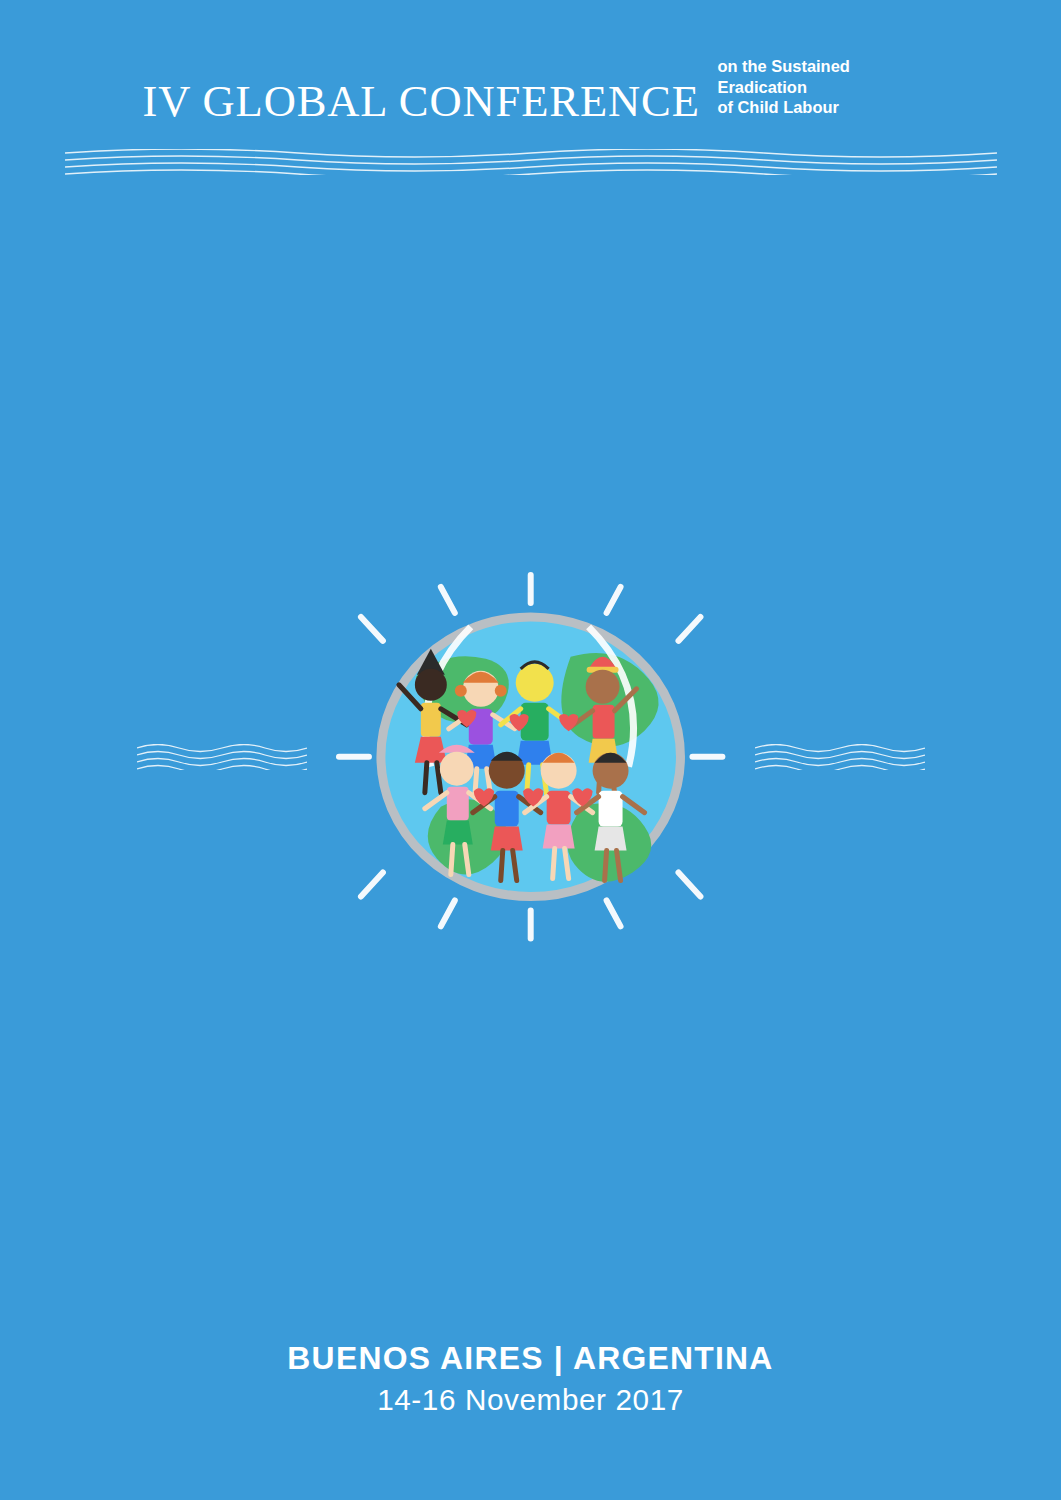IV GLOBAL CONFERENCE
on the Sustained Eradication
of Child Labour
Children of the world holding hands around the globe
BUENOS AIRES | ARGENTINA
14-16 November 2017